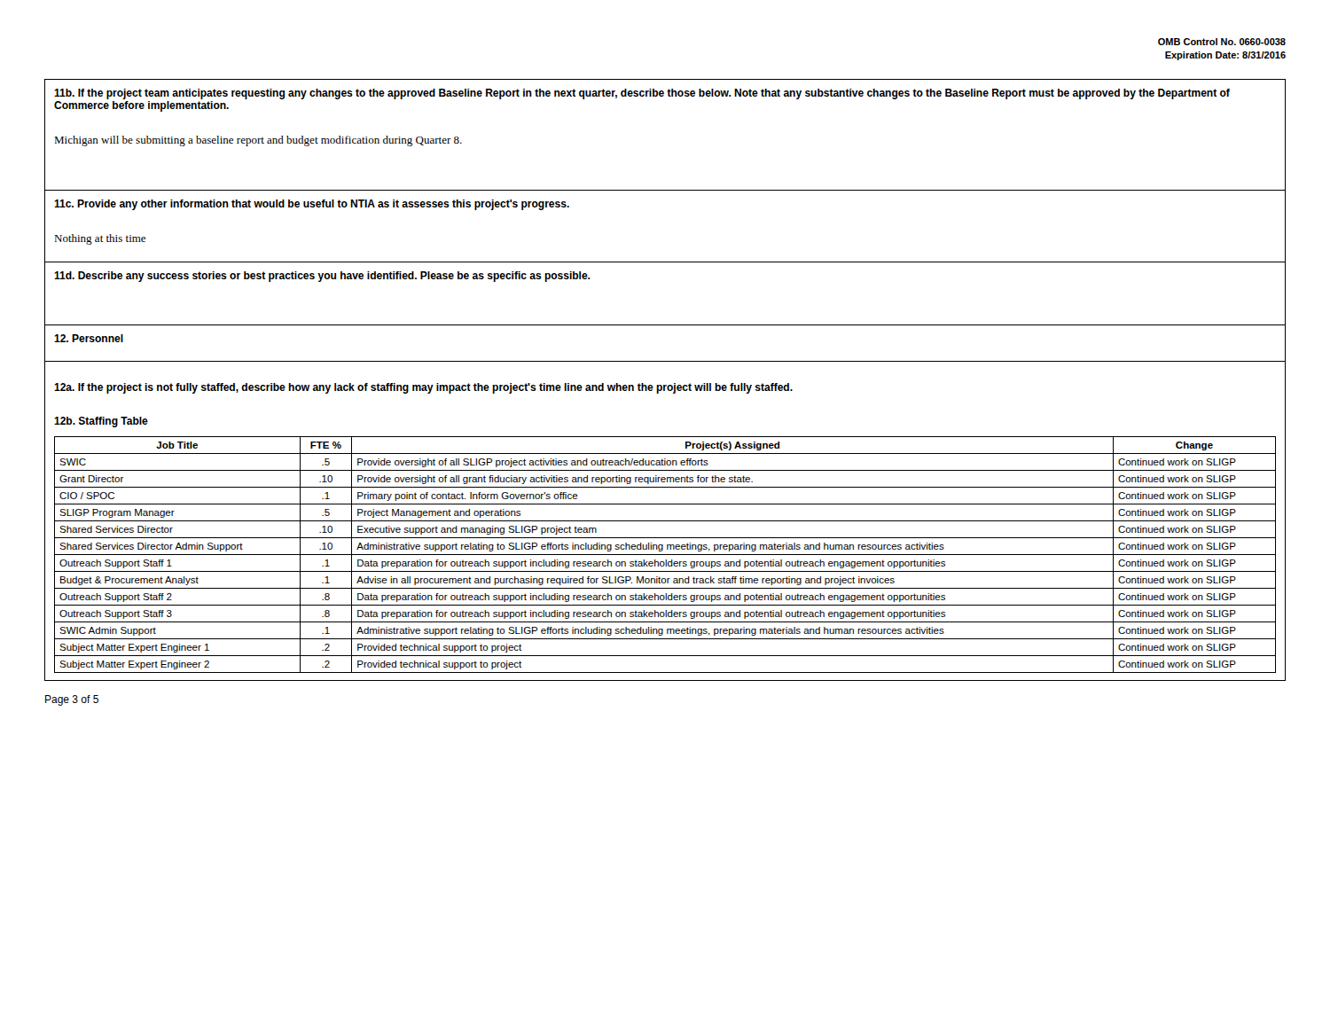OMB Control No. 0660-0038
Expiration Date: 8/31/2016
11b. If the project team anticipates requesting any changes to the approved Baseline Report in the next quarter, describe those below. Note that any substantive changes to the Baseline Report must be approved by the Department of Commerce before implementation.
Michigan will be submitting a baseline report and budget modification during Quarter 8.
11c. Provide any other information that would be useful to NTIA as it assesses this project's progress.
Nothing at this time
11d. Describe any success stories or best practices you have identified. Please be as specific as possible.
12. Personnel
12a. If the project is not fully staffed, describe how any lack of staffing may impact the project's time line and when the project will be fully staffed.
12b. Staffing Table
| Job Title | FTE % | Project(s) Assigned | Change |
| --- | --- | --- | --- |
| SWIC | .5 | Provide oversight of all SLIGP project activities and outreach/education efforts | Continued work on SLIGP |
| Grant Director | .10 | Provide oversight of all grant fiduciary activities and reporting requirements for the state. | Continued work on SLIGP |
| CIO / SPOC | .1 | Primary point of contact. Inform Governor's office | Continued work on SLIGP |
| SLIGP Program Manager | .5 | Project Management and operations | Continued work on SLIGP |
| Shared Services Director | .10 | Executive support and managing SLIGP project team | Continued work on SLIGP |
| Shared Services Director Admin Support | .10 | Administrative support relating to SLIGP efforts including scheduling meetings, preparing materials and human resources activities | Continued work on SLIGP |
| Outreach Support Staff 1 | .1 | Data preparation for outreach support including research on stakeholders groups and potential outreach engagement opportunities | Continued work on SLIGP |
| Budget & Procurement Analyst | .1 | Advise in all procurement and purchasing required for SLIGP. Monitor and track staff time reporting and project invoices | Continued work on SLIGP |
| Outreach Support Staff 2 | .8 | Data preparation for outreach support including research on stakeholders groups and potential outreach engagement opportunities | Continued work on SLIGP |
| Outreach Support Staff 3 | .8 | Data preparation for outreach support including research on stakeholders groups and potential outreach engagement opportunities | Continued work on SLIGP |
| SWIC Admin Support | .1 | Administrative support relating to SLIGP efforts including scheduling meetings, preparing materials and human resources activities | Continued work on SLIGP |
| Subject Matter Expert Engineer 1 | .2 | Provided technical support to project | Continued work on SLIGP |
| Subject Matter Expert Engineer 2 | .2 | Provided technical support to project | Continued work on SLIGP |
Page 3 of 5